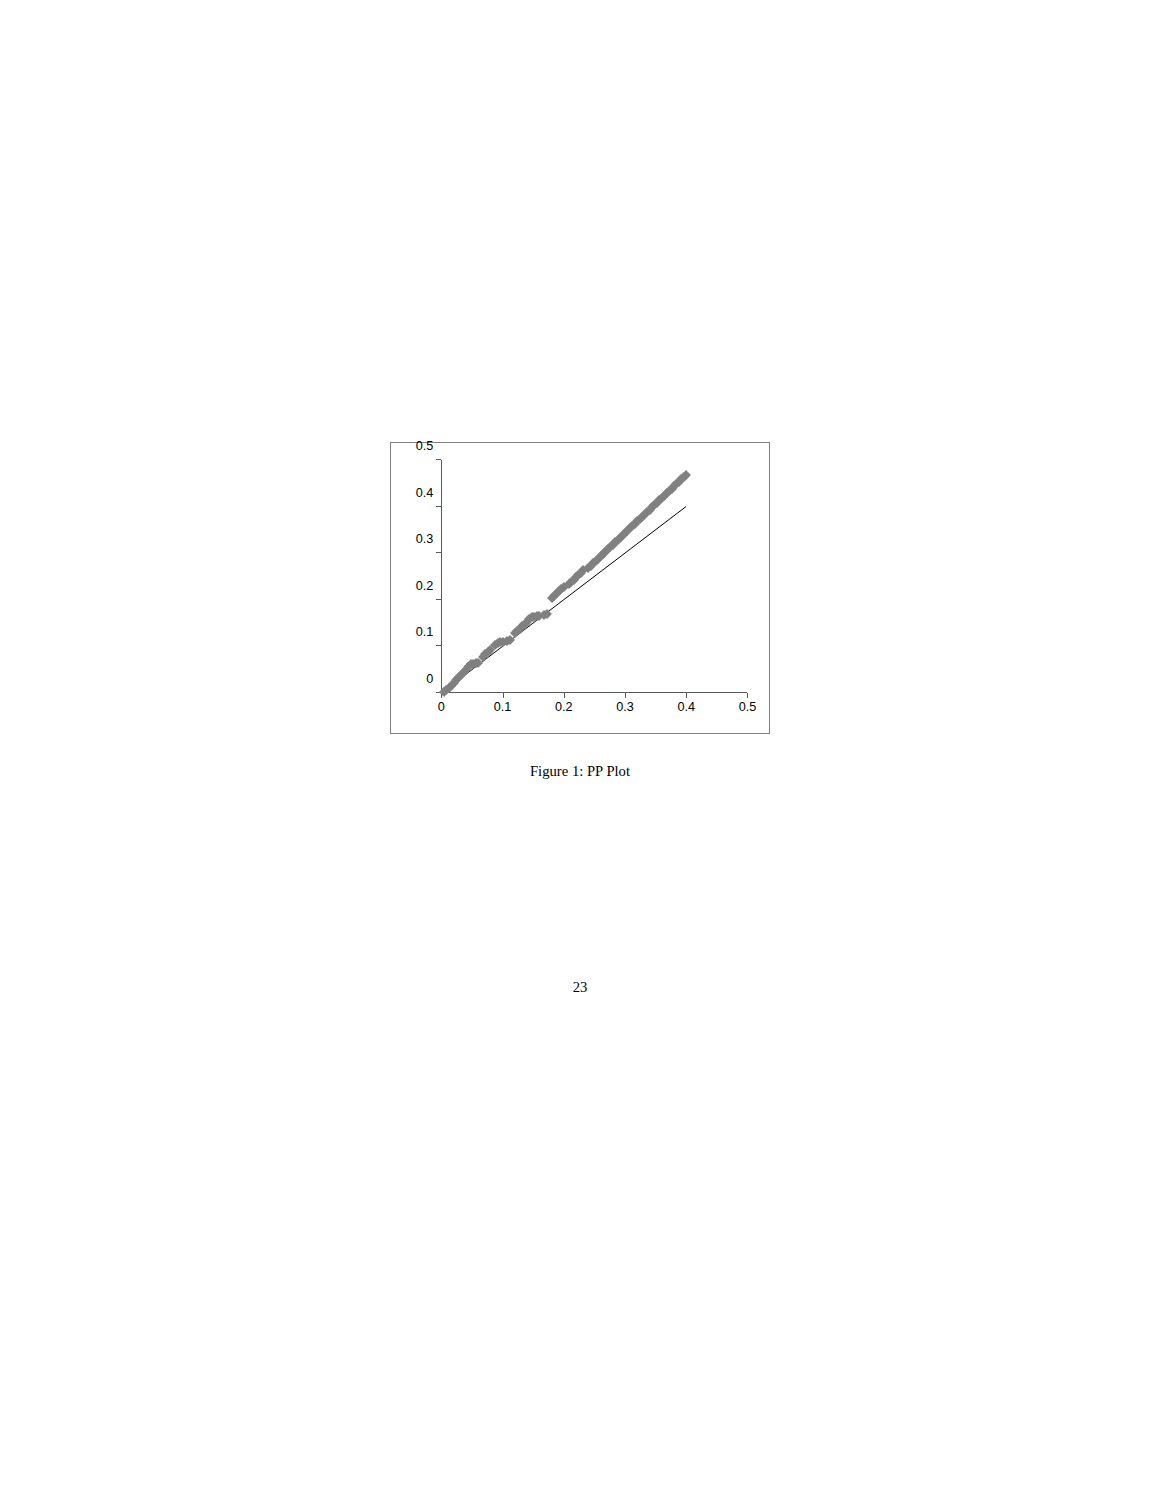0
0.1
0.2
0.3
0.4
0.5
0
0.1
0.2
0.3
0.4
0.5
Figure 1: PP Plot
23